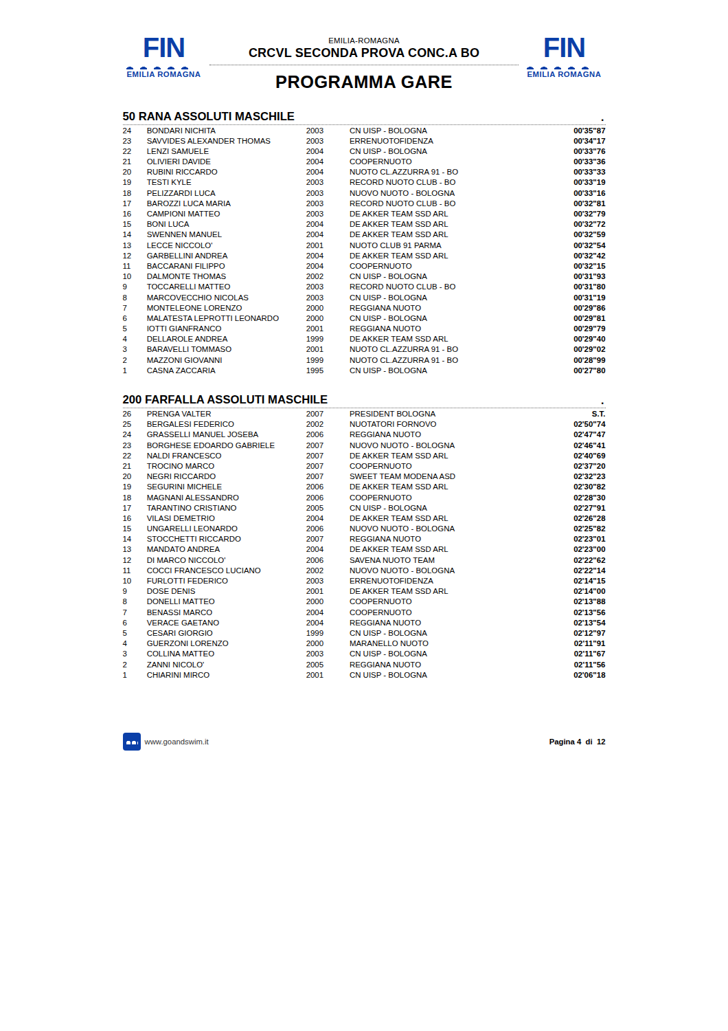FIN
EMILIA ROMAGNA
FIN
EMILIA ROMAGNA
EMILIA-ROMAGNA
CRCVL SECONDA PROVA CONC.A BO
PROGRAMMA GARE
50 RANA ASSOLUTI MASCHILE .
| 24 | BONDARI NICHITA | 2003 | CN UISP - BOLOGNA | 00'35"87 |
| 23 | SAVVIDES ALEXANDER THOMAS | 2003 | ERRENUOTOFIDENZA | 00'34"17 |
| 22 | LENZI SAMUELE | 2004 | CN UISP - BOLOGNA | 00'33"76 |
| 21 | OLIVIERI DAVIDE | 2004 | COOPERNUOTO | 00'33"36 |
| 20 | RUBINI RICCARDO | 2004 | NUOTO CL.AZZURRA 91 - BO | 00'33"33 |
| 19 | TESTI KYLE | 2003 | RECORD NUOTO CLUB - BO | 00'33"19 |
| 18 | PELIZZARDI LUCA | 2003 | NUOVO NUOTO - BOLOGNA | 00'33"16 |
| 17 | BAROZZI LUCA MARIA | 2003 | RECORD NUOTO CLUB - BO | 00'32"81 |
| 16 | CAMPIONI MATTEO | 2003 | DE AKKER TEAM SSD ARL | 00'32"79 |
| 15 | BONI LUCA | 2004 | DE AKKER TEAM SSD ARL | 00'32"72 |
| 14 | SWENNEN MANUEL | 2004 | DE AKKER TEAM SSD ARL | 00'32"59 |
| 13 | LECCE NICCOLO' | 2001 | NUOTO CLUB 91 PARMA | 00'32"54 |
| 12 | GARBELLINI ANDREA | 2004 | DE AKKER TEAM SSD ARL | 00'32"42 |
| 11 | BACCARANI FILIPPO | 2004 | COOPERNUOTO | 00'32"15 |
| 10 | DALMONTE THOMAS | 2002 | CN UISP - BOLOGNA | 00'31"93 |
| 9 | TOCCARELLI MATTEO | 2003 | RECORD NUOTO CLUB - BO | 00'31"80 |
| 8 | MARCOVECCHIO NICOLAS | 2003 | CN UISP - BOLOGNA | 00'31"19 |
| 7 | MONTELEONE LORENZO | 2000 | REGGIANA NUOTO | 00'29"86 |
| 6 | MALATESTA LEPROTTI LEONARDO | 2000 | CN UISP - BOLOGNA | 00'29"81 |
| 5 | IOTTI GIANFRANCO | 2001 | REGGIANA NUOTO | 00'29"79 |
| 4 | DELLAROLE ANDREA | 1999 | DE AKKER TEAM SSD ARL | 00'29"40 |
| 3 | BARAVELLI TOMMASO | 2001 | NUOTO CL.AZZURRA 91 - BO | 00'29"02 |
| 2 | MAZZONI GIOVANNI | 1999 | NUOTO CL.AZZURRA 91 - BO | 00'28"99 |
| 1 | CASNA ZACCARIA | 1995 | CN UISP - BOLOGNA | 00'27"80 |
200 FARFALLA ASSOLUTI MASCHILE .
| 26 | PRENGA VALTER | 2007 | PRESIDENT BOLOGNA | S.T. |
| 25 | BERGALESI FEDERICO | 2002 | NUOTATORI FORNOVO | 02'50"74 |
| 24 | GRASSELLI MANUEL JOSEBA | 2006 | REGGIANA NUOTO | 02'47"47 |
| 23 | BORGHESE EDOARDO GABRIELE | 2007 | NUOVO NUOTO - BOLOGNA | 02'46"41 |
| 22 | NALDI FRANCESCO | 2007 | DE AKKER TEAM SSD ARL | 02'40"69 |
| 21 | TROCINO MARCO | 2007 | COOPERNUOTO | 02'37"20 |
| 20 | NEGRI RICCARDO | 2007 | SWEET TEAM MODENA ASD | 02'32"23 |
| 19 | SEGURINI MICHELE | 2006 | DE AKKER TEAM SSD ARL | 02'30"82 |
| 18 | MAGNANI ALESSANDRO | 2006 | COOPERNUOTO | 02'28"30 |
| 17 | TARANTINO CRISTIANO | 2005 | CN UISP - BOLOGNA | 02'27"91 |
| 16 | VILASI DEMETRIO | 2004 | DE AKKER TEAM SSD ARL | 02'26"28 |
| 15 | UNGARELLI LEONARDO | 2006 | NUOVO NUOTO - BOLOGNA | 02'25"82 |
| 14 | STOCCHETTI RICCARDO | 2007 | REGGIANA NUOTO | 02'23"01 |
| 13 | MANDATO ANDREA | 2004 | DE AKKER TEAM SSD ARL | 02'23"00 |
| 12 | DI MARCO NICCOLO' | 2006 | SAVENA NUOTO TEAM | 02'22"62 |
| 11 | COCCI FRANCESCO LUCIANO | 2002 | NUOVO NUOTO - BOLOGNA | 02'22"14 |
| 10 | FURLOTTI FEDERICO | 2003 | ERRENUOTOFIDENZA | 02'14"15 |
| 9 | DOSE DENIS | 2001 | DE AKKER TEAM SSD ARL | 02'14"00 |
| 8 | DONELLI MATTEO | 2000 | COOPERNUOTO | 02'13"88 |
| 7 | BENASSI MARCO | 2004 | COOPERNUOTO | 02'13"56 |
| 6 | VERACE GAETANO | 2004 | REGGIANA NUOTO | 02'13"54 |
| 5 | CESARI GIORGIO | 1999 | CN UISP - BOLOGNA | 02'12"97 |
| 4 | GUERZONI LORENZO | 2000 | MARANELLO NUOTO | 02'11"91 |
| 3 | COLLINA MATTEO | 2003 | CN UISP - BOLOGNA | 02'11"67 |
| 2 | ZANNI NICOLO' | 2005 | REGGIANA NUOTO | 02'11"56 |
| 1 | CHIARINI MIRCO | 2001 | CN UISP - BOLOGNA | 02'06"18 |
www.goandswim.it
Pagina 4 di 12